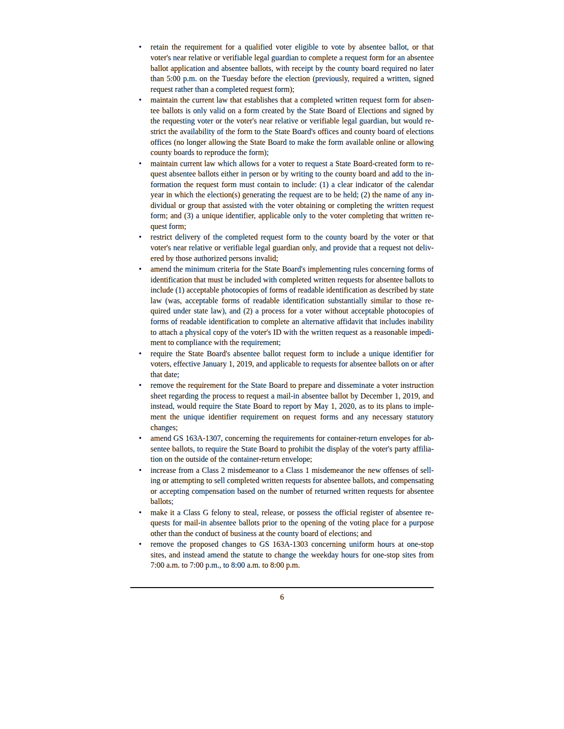retain the requirement for a qualified voter eligible to vote by absentee ballot, or that voter's near relative or verifiable legal guardian to complete a request form for an absentee ballot application and absentee ballots, with receipt by the county board required no later than 5:00 p.m. on the Tuesday before the election (previously, required a written, signed request rather than a completed request form);
maintain the current law that establishes that a completed written request form for absentee ballots is only valid on a form created by the State Board of Elections and signed by the requesting voter or the voter's near relative or verifiable legal guardian, but would restrict the availability of the form to the State Board's offices and county board of elections offices (no longer allowing the State Board to make the form available online or allowing county boards to reproduce the form);
maintain current law which allows for a voter to request a State Board-created form to request absentee ballots either in person or by writing to the county board and add to the information the request form must contain to include: (1) a clear indicator of the calendar year in which the election(s) generating the request are to be held; (2) the name of any individual or group that assisted with the voter obtaining or completing the written request form; and (3) a unique identifier, applicable only to the voter completing that written request form;
restrict delivery of the completed request form to the county board by the voter or that voter's near relative or verifiable legal guardian only, and provide that a request not delivered by those authorized persons invalid;
amend the minimum criteria for the State Board's implementing rules concerning forms of identification that must be included with completed written requests for absentee ballots to include (1) acceptable photocopies of forms of readable identification as described by state law (was, acceptable forms of readable identification substantially similar to those required under state law), and (2) a process for a voter without acceptable photocopies of forms of readable identification to complete an alternative affidavit that includes inability to attach a physical copy of the voter's ID with the written request as a reasonable impediment to compliance with the requirement;
require the State Board's absentee ballot request form to include a unique identifier for voters, effective January 1, 2019, and applicable to requests for absentee ballots on or after that date;
remove the requirement for the State Board to prepare and disseminate a voter instruction sheet regarding the process to request a mail-in absentee ballot by December 1, 2019, and instead, would require the State Board to report by May 1, 2020, as to its plans to implement the unique identifier requirement on request forms and any necessary statutory changes;
amend GS 163A-1307, concerning the requirements for container-return envelopes for absentee ballots, to require the State Board to prohibit the display of the voter's party affiliation on the outside of the container-return envelope;
increase from a Class 2 misdemeanor to a Class 1 misdemeanor the new offenses of selling or attempting to sell completed written requests for absentee ballots, and compensating or accepting compensation based on the number of returned written requests for absentee ballots;
make it a Class G felony to steal, release, or possess the official register of absentee requests for mail-in absentee ballots prior to the opening of the voting place for a purpose other than the conduct of business at the county board of elections; and
remove the proposed changes to GS 163A-1303 concerning uniform hours at one-stop sites, and instead amend the statute to change the weekday hours for one-stop sites from 7:00 a.m. to 7:00 p.m., to 8:00 a.m. to 8:00 p.m.
6